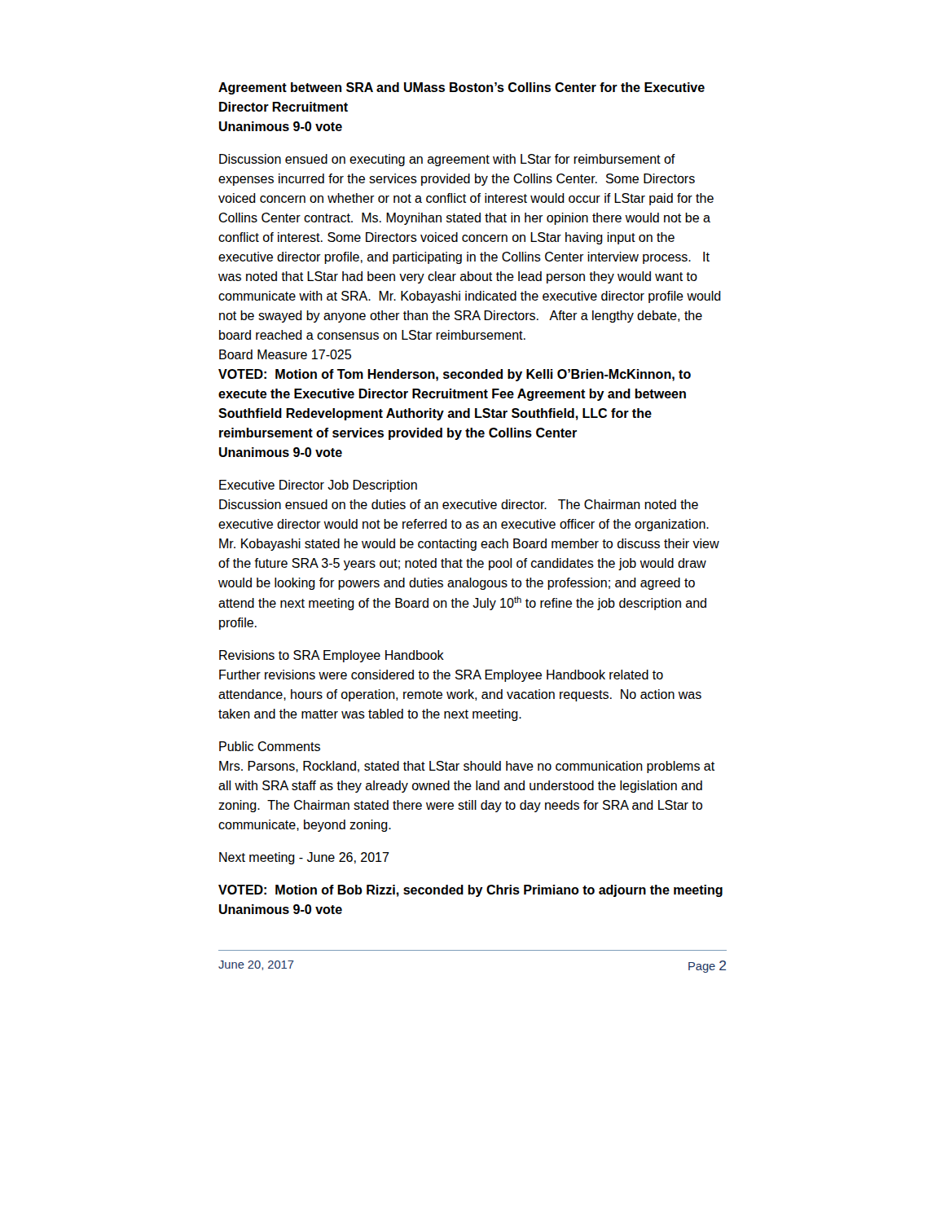Agreement between SRA and UMass Boston’s Collins Center for the Executive Director Recruitment
Unanimous 9-0 vote
Discussion ensued on executing an agreement with LStar for reimbursement of expenses incurred for the services provided by the Collins Center. Some Directors voiced concern on whether or not a conflict of interest would occur if LStar paid for the Collins Center contract. Ms. Moynihan stated that in her opinion there would not be a conflict of interest. Some Directors voiced concern on LStar having input on the executive director profile, and participating in the Collins Center interview process. It was noted that LStar had been very clear about the lead person they would want to communicate with at SRA. Mr. Kobayashi indicated the executive director profile would not be swayed by anyone other than the SRA Directors. After a lengthy debate, the board reached a consensus on LStar reimbursement.
Board Measure 17-025
VOTED: Motion of Tom Henderson, seconded by Kelli O’Brien-McKinnon, to execute the Executive Director Recruitment Fee Agreement by and between Southfield Redevelopment Authority and LStar Southfield, LLC for the reimbursement of services provided by the Collins Center
Unanimous 9-0 vote
Executive Director Job Description
Discussion ensued on the duties of an executive director. The Chairman noted the executive director would not be referred to as an executive officer of the organization. Mr. Kobayashi stated he would be contacting each Board member to discuss their view of the future SRA 3-5 years out; noted that the pool of candidates the job would draw would be looking for powers and duties analogous to the profession; and agreed to attend the next meeting of the Board on the July 10th to refine the job description and profile.
Revisions to SRA Employee Handbook
Further revisions were considered to the SRA Employee Handbook related to attendance, hours of operation, remote work, and vacation requests. No action was taken and the matter was tabled to the next meeting.
Public Comments
Mrs. Parsons, Rockland, stated that LStar should have no communication problems at all with SRA staff as they already owned the land and understood the legislation and zoning. The Chairman stated there were still day to day needs for SRA and LStar to communicate, beyond zoning.
Next meeting - June 26, 2017
VOTED: Motion of Bob Rizzi, seconded by Chris Primiano to adjourn the meeting
Unanimous 9-0 vote
June 20, 2017 Page 2